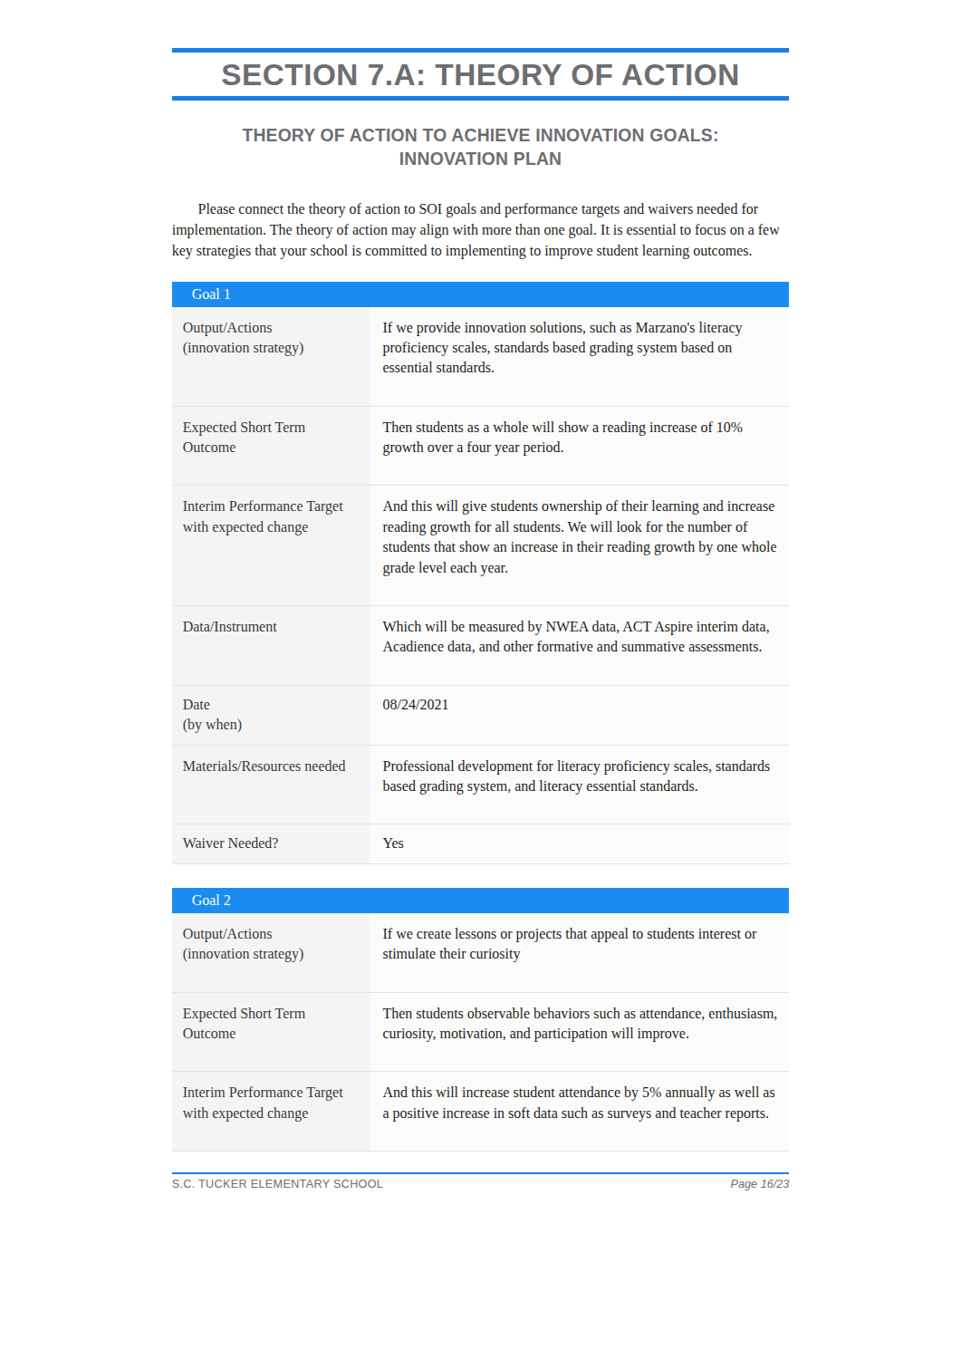SECTION 7.A: THEORY OF ACTION
THEORY OF ACTION TO ACHIEVE INNOVATION GOALS: INNOVATION PLAN
Please connect the theory of action to SOI goals and performance targets and waivers needed for implementation. The theory of action may align with more than one goal. It is essential to focus on a few key strategies that your school is committed to implementing to improve student learning outcomes.
Goal 1
| Output/Actions (innovation strategy) | If we provide innovation solutions, such as Marzano's literacy proficiency scales, standards based grading system based on essential standards. |
| Expected Short Term Outcome | Then students as a whole will show a reading increase of 10% growth over a four year period. |
| Interim Performance Target with expected change | And this will give students ownership of their learning and increase reading growth for all students. We will look for the number of students that show an increase in their reading growth by one whole grade level each year. |
| Data/Instrument | Which will be measured by NWEA data, ACT Aspire interim data, Acadience data, and other formative and summative assessments. |
| Date (by when) | 08/24/2021 |
| Materials/Resources needed | Professional development for literacy proficiency scales, standards based grading system, and literacy essential standards. |
| Waiver Needed? | Yes |
Goal 2
| Output/Actions (innovation strategy) | If we create lessons or projects that appeal to students interest or stimulate their curiosity |
| Expected Short Term Outcome | Then students observable behaviors such as attendance, enthusiasm, curiosity, motivation, and participation will improve. |
| Interim Performance Target with expected change | And this will increase student attendance by 5% annually as well as a positive increase in soft data such as surveys and teacher reports. |
S.C. TUCKER ELEMENTARY SCHOOL
Page 16/23